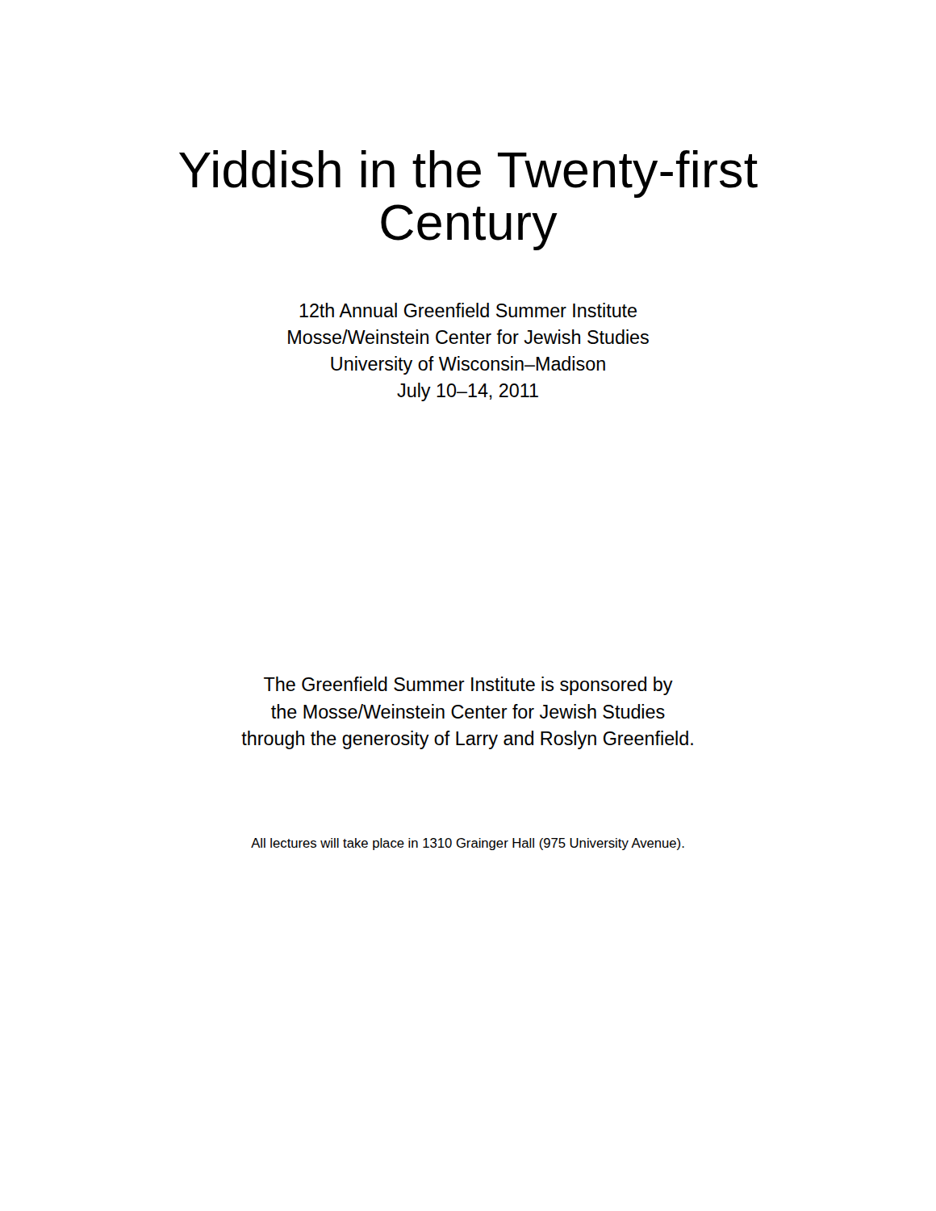Yiddish in the Twenty-first Century
12th Annual Greenfield Summer Institute
Mosse/Weinstein Center for Jewish Studies
University of Wisconsin–Madison
July 10–14, 2011
The Greenfield Summer Institute is sponsored by
the Mosse/Weinstein Center for Jewish Studies
through the generosity of Larry and Roslyn Greenfield.
All lectures will take place in 1310 Grainger Hall (975 University Avenue).